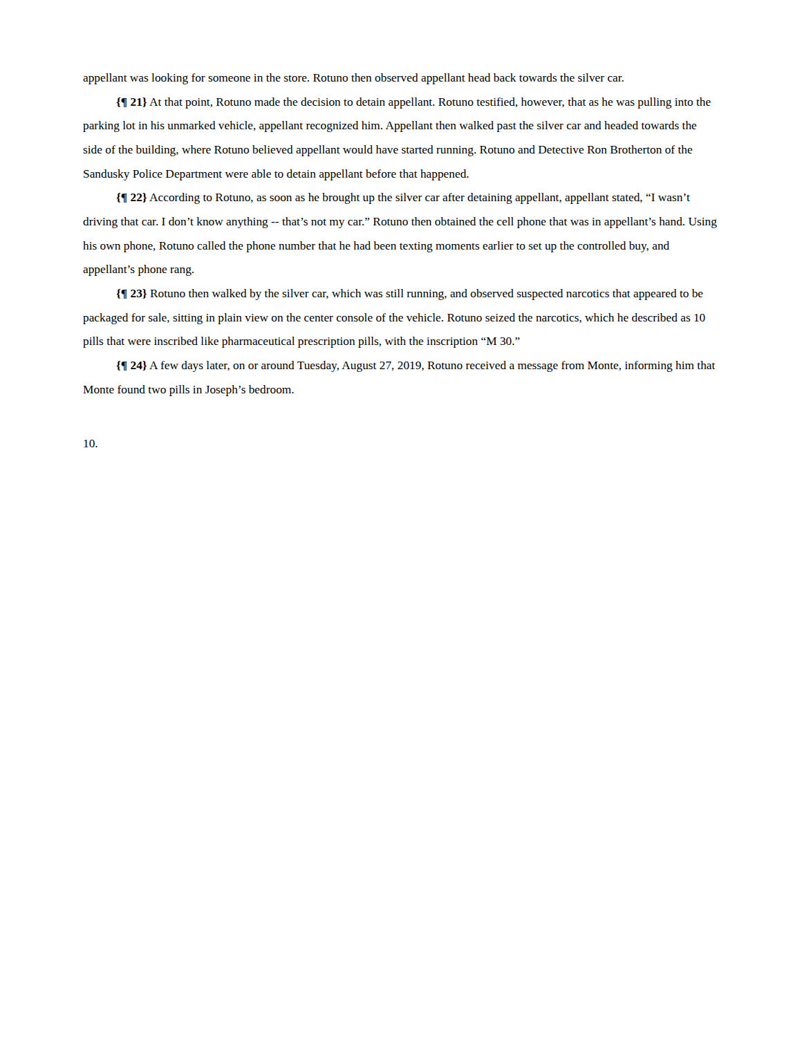appellant was looking for someone in the store. Rotuno then observed appellant head back towards the silver car.
{¶ 21} At that point, Rotuno made the decision to detain appellant. Rotuno testified, however, that as he was pulling into the parking lot in his unmarked vehicle, appellant recognized him. Appellant then walked past the silver car and headed towards the side of the building, where Rotuno believed appellant would have started running. Rotuno and Detective Ron Brotherton of the Sandusky Police Department were able to detain appellant before that happened.
{¶ 22} According to Rotuno, as soon as he brought up the silver car after detaining appellant, appellant stated, “I wasn’t driving that car. I don’t know anything -- that’s not my car.” Rotuno then obtained the cell phone that was in appellant’s hand. Using his own phone, Rotuno called the phone number that he had been texting moments earlier to set up the controlled buy, and appellant’s phone rang.
{¶ 23} Rotuno then walked by the silver car, which was still running, and observed suspected narcotics that appeared to be packaged for sale, sitting in plain view on the center console of the vehicle. Rotuno seized the narcotics, which he described as 10 pills that were inscribed like pharmaceutical prescription pills, with the inscription “M 30.”
{¶ 24} A few days later, on or around Tuesday, August 27, 2019, Rotuno received a message from Monte, informing him that Monte found two pills in Joseph’s bedroom.
10.